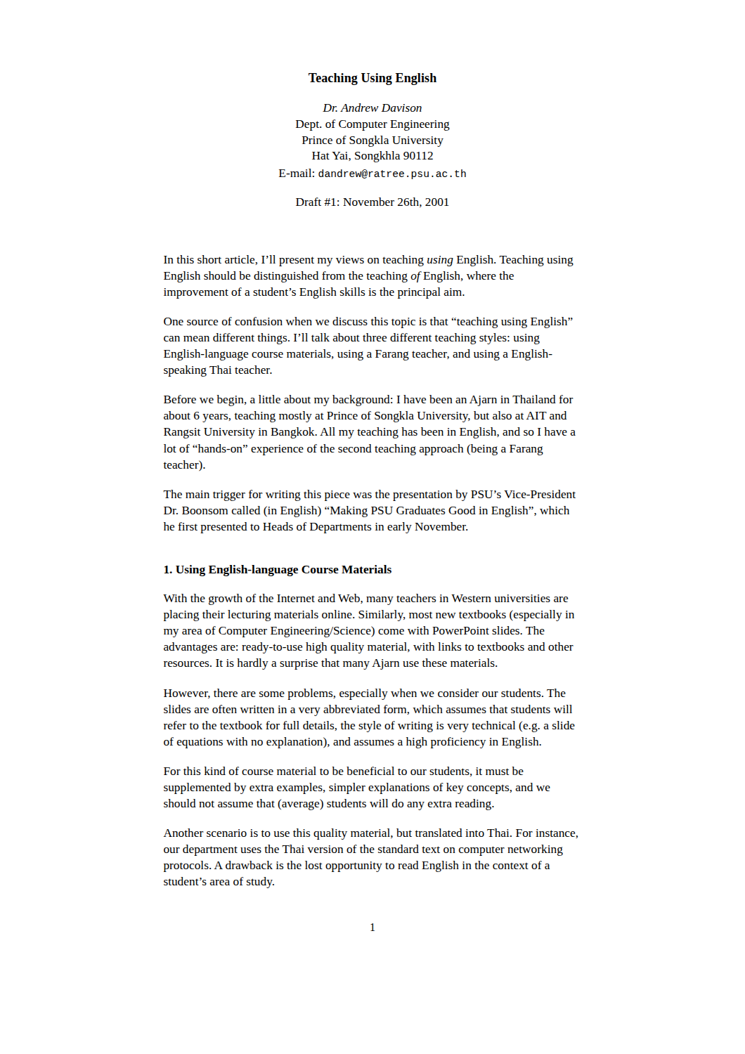Teaching Using English
Dr. Andrew Davison
Dept. of Computer Engineering
Prince of Songkla University
Hat Yai, Songkhla 90112
E-mail: dandrew@ratree.psu.ac.th
Draft #1: November 26th, 2001
In this short article, I’ll present my views on teaching using English. Teaching using English should be distinguished from the teaching of English, where the improvement of a student’s English skills is the principal aim.
One source of confusion when we discuss this topic is that “teaching using English” can mean different things. I’ll talk about three different teaching styles: using English-language course materials, using a Farang teacher, and using a English-speaking Thai teacher.
Before we begin, a little about my background: I have been an Ajarn in Thailand for about 6 years, teaching mostly at Prince of Songkla University, but also at AIT and Rangsit University in Bangkok. All my teaching has been in English, and so I have a lot of “hands-on” experience of the second teaching approach (being a Farang teacher).
The main trigger for writing this piece was the presentation by PSU’s Vice-President Dr. Boonsom called (in English) “Making PSU Graduates Good in English”, which he first presented to Heads of Departments in early November.
1. Using English-language Course Materials
With the growth of the Internet and Web, many teachers in Western universities are placing their lecturing materials online. Similarly, most new textbooks (especially in my area of Computer Engineering/Science) come with PowerPoint slides. The advantages are: ready-to-use high quality material, with links to textbooks and other resources. It is hardly a surprise that many Ajarn use these materials.
However, there are some problems, especially when we consider our students. The slides are often written in a very abbreviated form, which assumes that students will refer to the textbook for full details, the style of writing is very technical (e.g. a slide of equations with no explanation), and assumes a high proficiency in English.
For this kind of course material to be beneficial to our students, it must be supplemented by extra examples, simpler explanations of key concepts, and we should not assume that (average) students will do any extra reading.
Another scenario is to use this quality material, but translated into Thai. For instance, our department uses the Thai version of the standard text on computer networking protocols. A drawback is the lost opportunity to read English in the context of a student’s area of study.
1